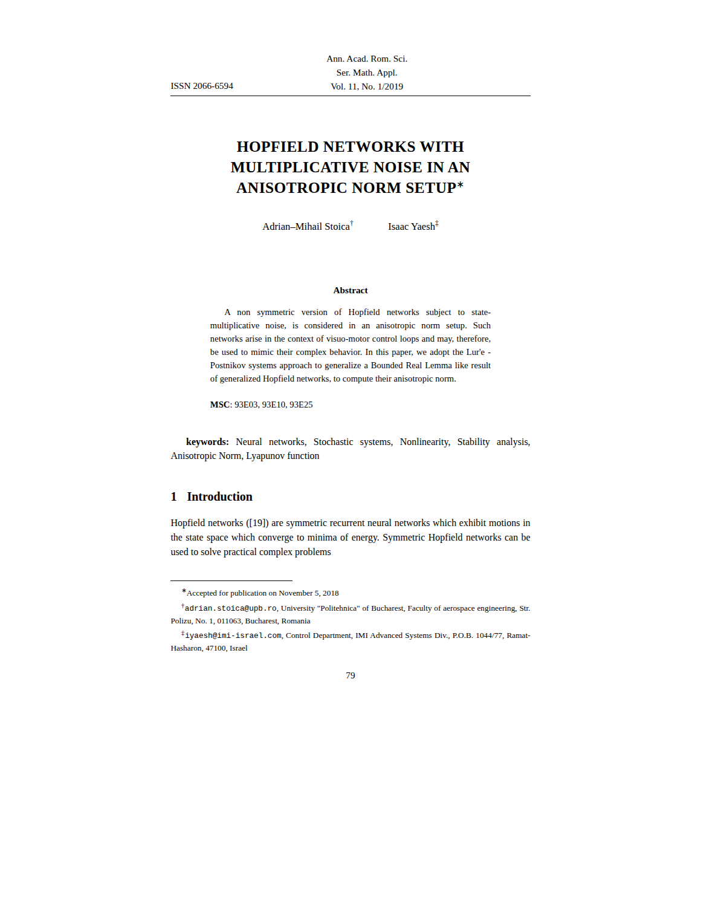ISSN 2066-6594
Ann. Acad. Rom. Sci.
Ser. Math. Appl.
Vol. 11, No. 1/2019
Hopfield Networks with
Multiplicative Noise in an
Anisotropic Norm Setup∗
Adrian–Mihail Stoica† Isaac Yaesh‡
Abstract
A non symmetric version of Hopfield networks subject to state-multiplicative noise, is considered in an anisotropic norm setup. Such networks arise in the context of visuo-motor control loops and may, therefore, be used to mimic their complex behavior. In this paper, we adopt the Lur'e - Postnikov systems approach to generalize a Bounded Real Lemma like result of generalized Hopfield networks, to compute their anisotropic norm.
MSC: 93E03, 93E10, 93E25
keywords: Neural networks, Stochastic systems, Nonlinearity, Stability analysis, Anisotropic Norm, Lyapunov function
1 Introduction
Hopfield networks ([19]) are symmetric recurrent neural networks which exhibit motions in the state space which converge to minima of energy. Symmetric Hopfield networks can be used to solve practical complex problems
∗Accepted for publication on November 5, 2018
†adrian.stoica@upb.ro, University "Politehnica" of Bucharest, Faculty of aerospace engineering, Str. Polizu, No. 1, 011063, Bucharest, Romania
‡iyaesh@imi-israel.com, Control Department, IMI Advanced Systems Div., P.O.B. 1044/77, Ramat-Hasharon, 47100, Israel
79